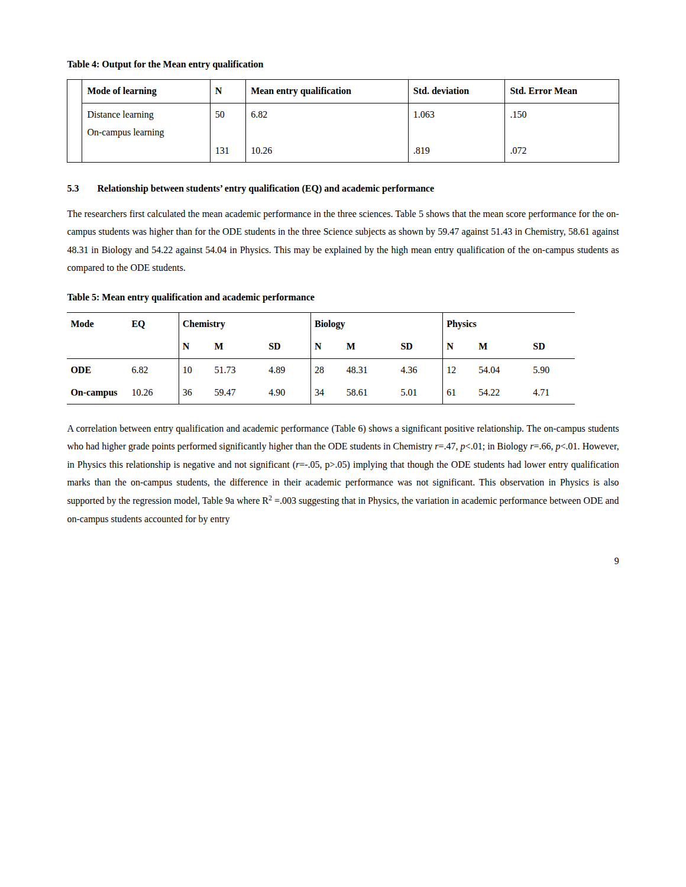Table 4: Output for the Mean entry qualification
| | Mode of learning | N | Mean entry qualification | Std. deviation | Std. Error Mean |
| Distance learning On-campus learning | 50 131 | 6.82 10.26 | 1.063 .819 | .150 .072 |
5.3 Relationship between students’ entry qualification (EQ) and academic performance
The researchers first calculated the mean academic performance in the three sciences. Table 5 shows that the mean score performance for the on-campus students was higher than for the ODE students in the three Science subjects as shown by 59.47 against 51.43 in Chemistry, 58.61 against 48.31 in Biology and 54.22 against 54.04 in Physics. This may be explained by the high mean entry qualification of the on-campus students as compared to the ODE students.
Table 5: Mean entry qualification and academic performance
| Mode | EQ | Chemistry | Biology | Physics |
| --- | --- | --- | --- | --- |
| | | N | M | SD | N | M | SD | N | M | SD |
| ODE | 6.82 | 10 | 51.73 | 4.89 | 28 | 48.31 | 4.36 | 12 | 54.04 | 5.90 |
| On-campus | 10.26 | 36 | 59.47 | 4.90 | 34 | 58.61 | 5.01 | 61 | 54.22 | 4.71 |
A correlation between entry qualification and academic performance (Table 6) shows a significant positive relationship. The on-campus students who had higher grade points performed significantly higher than the ODE students in Chemistry r=.47, p<.01; in Biology r=.66, p<.01. However, in Physics this relationship is negative and not significant (r=-.05, p>.05) implying that though the ODE students had lower entry qualification marks than the on-campus students, the difference in their academic performance was not significant. This observation in Physics is also supported by the regression model, Table 9a where R2 =.003 suggesting that in Physics, the variation in academic performance between ODE and on-campus students accounted for by entry
9